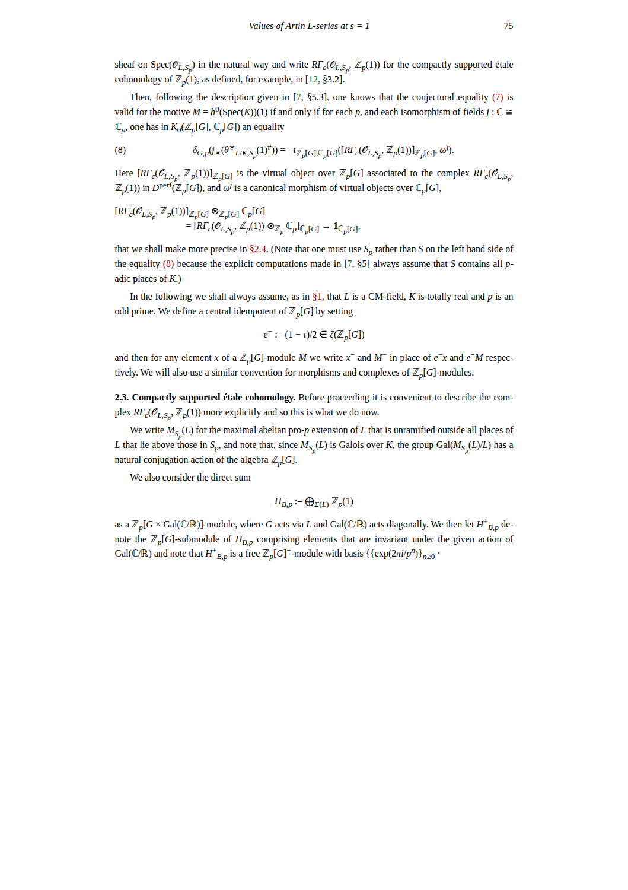Values of Artin L-series at s = 1 75
sheaf on Spec(𝒪L,Sp) in the natural way and write RΓc(𝒪L,Sp, ℤp(1)) for the compactly supported étale cohomology of ℤp(1), as defined, for example, in [12, §3.2].
Then, following the description given in [7, §5.3], one knows that the conjectural equality (7) is valid for the motive M = h0(Spec(K))(1) if and only if for each p, and each isomorphism of fields j : ℂ ≅ ℂp, one has in K0(ℤp[G], ℂp[G]) an equality
(8) δG,p(j∗(θ∗L/K,Sp(1)#)) = −ιℤp[G],ℂp[G]([RΓc(𝒪L,Sp, ℤp(1))]ℤp[G], ωj).
Here [RΓc(𝒪L,Sp, ℤp(1))]ℤp[G] is the virtual object over ℤp[G] associated to the complex RΓc(𝒪L,Sp, ℤp(1)) in Dperf(ℤp[G]), and ωj is a canonical morphism of virtual objects over ℂp[G],
[RΓc(𝒪L,Sp, ℤp(1))]ℤp[G] ⊗ℤp[G] ℂp[G] = [RΓc(𝒪L,Sp, ℤp(1)) ⊗ℤp ℂp]ℂp[G] → 1ℂp[G],
that we shall make more precise in §2.4. (Note that one must use Sp rather than S on the left hand side of the equality (8) because the explicit computations made in [7, §5] always assume that S contains all p-adic places of K.)
In the following we shall always assume, as in §1, that L is a CM-field, K is totally real and p is an odd prime. We define a central idempotent of ℤp[G] by setting
e− := (1 − τ)/2 ∈ ζ(ℤp[G])
and then for any element x of a ℤp[G]-module M we write x− and M− in place of e−x and e−M respectively. We will also use a similar convention for morphisms and complexes of ℤp[G]-modules.
2.3. Compactly supported étale cohomology.
Before proceeding it is convenient to describe the complex RΓc(𝒪L,Sp, ℤp(1)) more explicitly and so this is what we do now.
We write MSp(L) for the maximal abelian pro-p extension of L that is unramified outside all places of L that lie above those in Sp, and note that, since MSp(L) is Galois over K, the group Gal(MSp(L)/L) has a natural conjugation action of the algebra ℤp[G].
We also consider the direct sum
HB,p := ⨁Σ(L) ℤp(1)
as a ℤp[G × Gal(ℂ/ℝ)]-module, where G acts via L and Gal(ℂ/ℝ) acts diagonally. We then let H+B,p denote the ℤp[G]-submodule of HB,p comprising elements that are invariant under the given action of Gal(ℂ/ℝ) and note that H+B,p is a free ℤp[G]−-module with basis {{exp(2πi/pn)}n≥0 ·